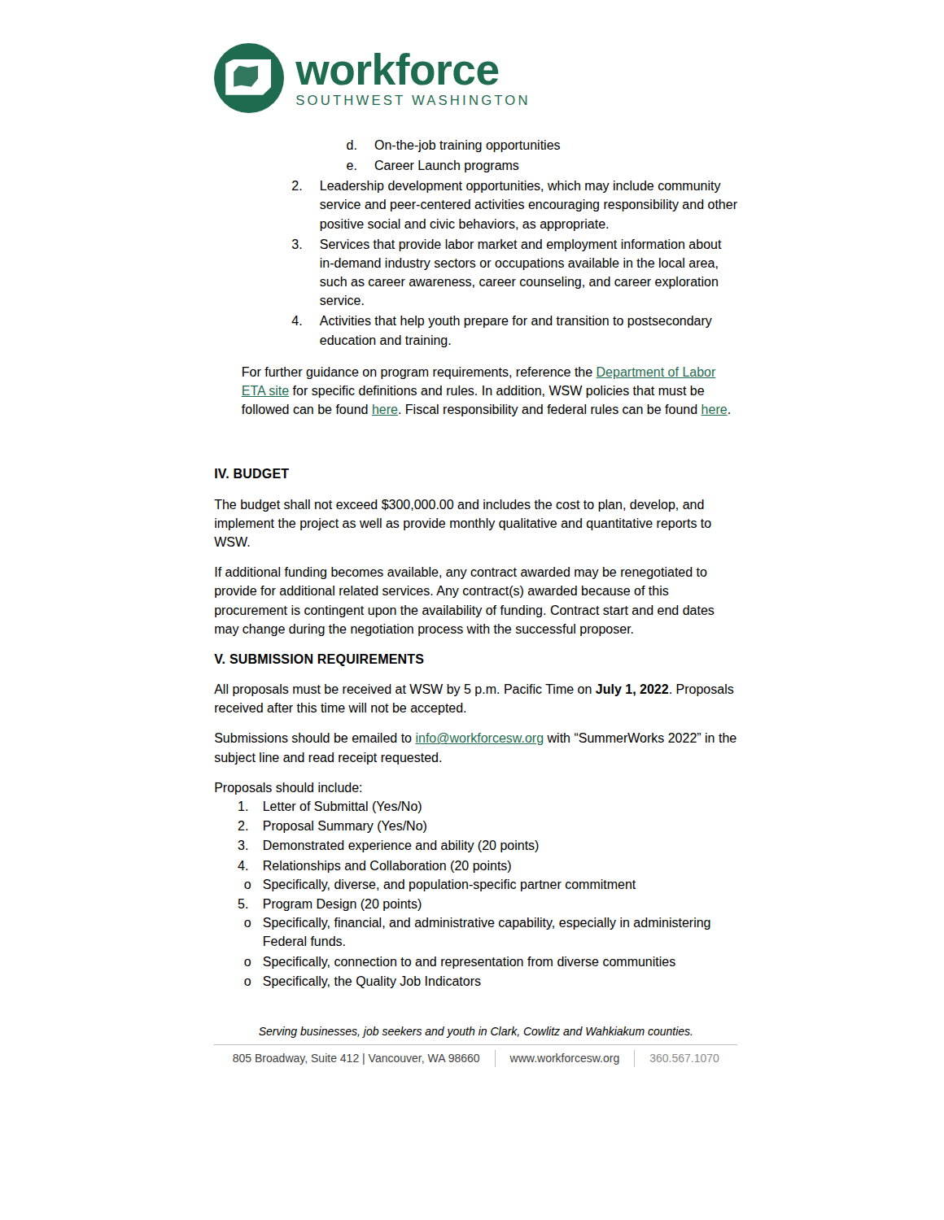workforce
SOUTHWEST WASHINGTON
d. On-the-job training opportunities
e. Career Launch programs
2. Leadership development opportunities, which may include community service and peer-centered activities encouraging responsibility and other positive social and civic behaviors, as appropriate.
3. Services that provide labor market and employment information about in-demand industry sectors or occupations available in the local area, such as career awareness, career counseling, and career exploration service.
4. Activities that help youth prepare for and transition to postsecondary education and training.
For further guidance on program requirements, reference the Department of Labor ETA site for specific definitions and rules. In addition, WSW policies that must be followed can be found here. Fiscal responsibility and federal rules can be found here.
IV. BUDGET
The budget shall not exceed $300,000.00 and includes the cost to plan, develop, and implement the project as well as provide monthly qualitative and quantitative reports to WSW.
If additional funding becomes available, any contract awarded may be renegotiated to provide for additional related services. Any contract(s) awarded because of this procurement is contingent upon the availability of funding. Contract start and end dates may change during the negotiation process with the successful proposer.
V. SUBMISSION REQUIREMENTS
All proposals must be received at WSW by 5 p.m. Pacific Time on July 1, 2022. Proposals received after this time will not be accepted.
Submissions should be emailed to info@workforcesw.org with “SummerWorks 2022” in the subject line and read receipt requested.
Proposals should include:
1. Letter of Submittal (Yes/No)
2. Proposal Summary (Yes/No)
3. Demonstrated experience and ability (20 points)
4. Relationships and Collaboration (20 points)
o Specifically, diverse, and population-specific partner commitment
5. Program Design (20 points)
o Specifically, financial, and administrative capability, especially in administering Federal funds.
o Specifically, connection to and representation from diverse communities
o Specifically, the Quality Job Indicators
Serving businesses, job seekers and youth in Clark, Cowlitz and Wahkiakum counties.
805 Broadway, Suite 412 | Vancouver, WA 98660
www.workforcesw.org
360.567.1070